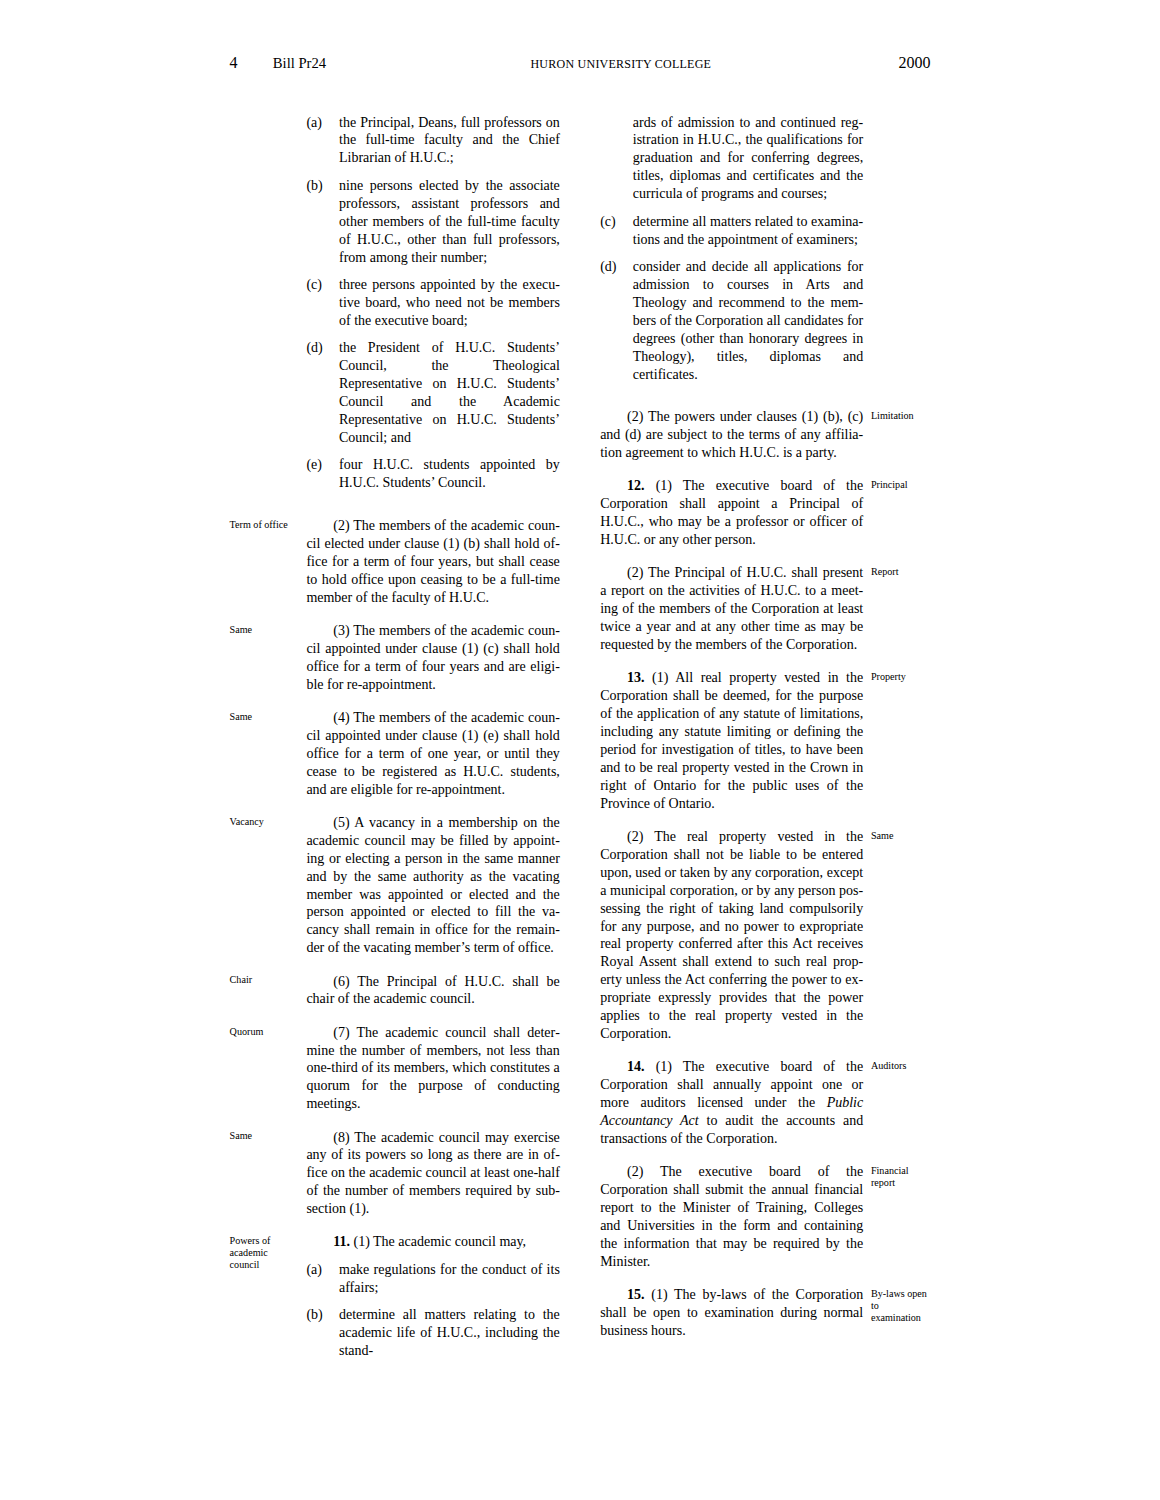4
Bill Pr24
HURON UNIVERSITY COLLEGE
2000
(a)
the Principal, Deans, full professors on the full-time faculty and the Chief Librarian of H.U.C.;
(b)
nine persons elected by the associate professors, assistant professors and other members of the full-time faculty of H.U.C., other than full professors, from among their number;
(c)
three persons appointed by the executive board, who need not be members of the executive board;
(d)
the President of H.U.C. Students’ Council, the Theological Representative on H.U.C. Students’ Council and the Academic Representative on H.U.C. Students’ Council; and
(e)
four H.U.C. students appointed by H.U.C. Students’ Council.
Term of office
(2) The members of the academic council elected under clause (1) (b) shall hold office for a term of four years, but shall cease to hold office upon ceasing to be a full-time member of the faculty of H.U.C.
Same
(3) The members of the academic council appointed under clause (1) (c) shall hold office for a term of four years and are eligible for re-appointment.
Same
(4) The members of the academic council appointed under clause (1) (e) shall hold office for a term of one year, or until they cease to be registered as H.U.C. students, and are eligible for re-appointment.
Vacancy
(5) A vacancy in a membership on the academic council may be filled by appointing or electing a person in the same manner and by the same authority as the vacating member was appointed or elected and the person appointed or elected to fill the vacancy shall remain in office for the remainder of the vacating member’s term of office.
Chair
(6) The Principal of H.U.C. shall be chair of the academic council.
Quorum
(7) The academic council shall determine the number of members, not less than one-third of its members, which constitutes a quorum for the purpose of conducting meetings.
Same
(8) The academic council may exercise any of its powers so long as there are in office on the academic council at least one-half of the number of members required by subsection (1).
Powers of academic council
11. (1) The academic council may,
(a)
make regulations for the conduct of its affairs;
(b)
determine all matters relating to the academic life of H.U.C., including the stand-
ards of admission to and continued registration in H.U.C., the qualifications for graduation and for conferring degrees, titles, diplomas and certificates and the curricula of programs and courses;
(c)
determine all matters related to examinations and the appointment of examiners;
(d)
consider and decide all applications for admission to courses in Arts and Theology and recommend to the members of the Corporation all candidates for degrees (other than honorary degrees in Theology), titles, diplomas and certificates.
(2) The powers under clauses (1) (b), (c) and (d) are subject to the terms of any affiliation agreement to which H.U.C. is a party.
Limitation
12. (1) The executive board of the Corporation shall appoint a Principal of H.U.C., who may be a professor or officer of H.U.C. or any other person.
Principal
(2) The Principal of H.U.C. shall present a report on the activities of H.U.C. to a meeting of the members of the Corporation at least twice a year and at any other time as may be requested by the members of the Corporation.
Report
13. (1) All real property vested in the Corporation shall be deemed, for the purpose of the application of any statute of limitations, including any statute limiting or defining the period for investigation of titles, to have been and to be real property vested in the Crown in right of Ontario for the public uses of the Province of Ontario.
Property
(2) The real property vested in the Corporation shall not be liable to be entered upon, used or taken by any corporation, except a municipal corporation, or by any person possessing the right of taking land compulsorily for any purpose, and no power to expropriate real property conferred after this Act receives Royal Assent shall extend to such real property unless the Act conferring the power to expropriate expressly provides that the power applies to the real property vested in the Corporation.
Same
14. (1) The executive board of the Corporation shall annually appoint one or more auditors licensed under the Public Accountancy Act to audit the accounts and transactions of the Corporation.
Auditors
(2) The executive board of the Corporation shall submit the annual financial report to the Minister of Training, Colleges and Universities in the form and containing the information that may be required by the Minister.
Financial report
15. (1) The by-laws of the Corporation shall be open to examination during normal business hours.
By-laws open to examination